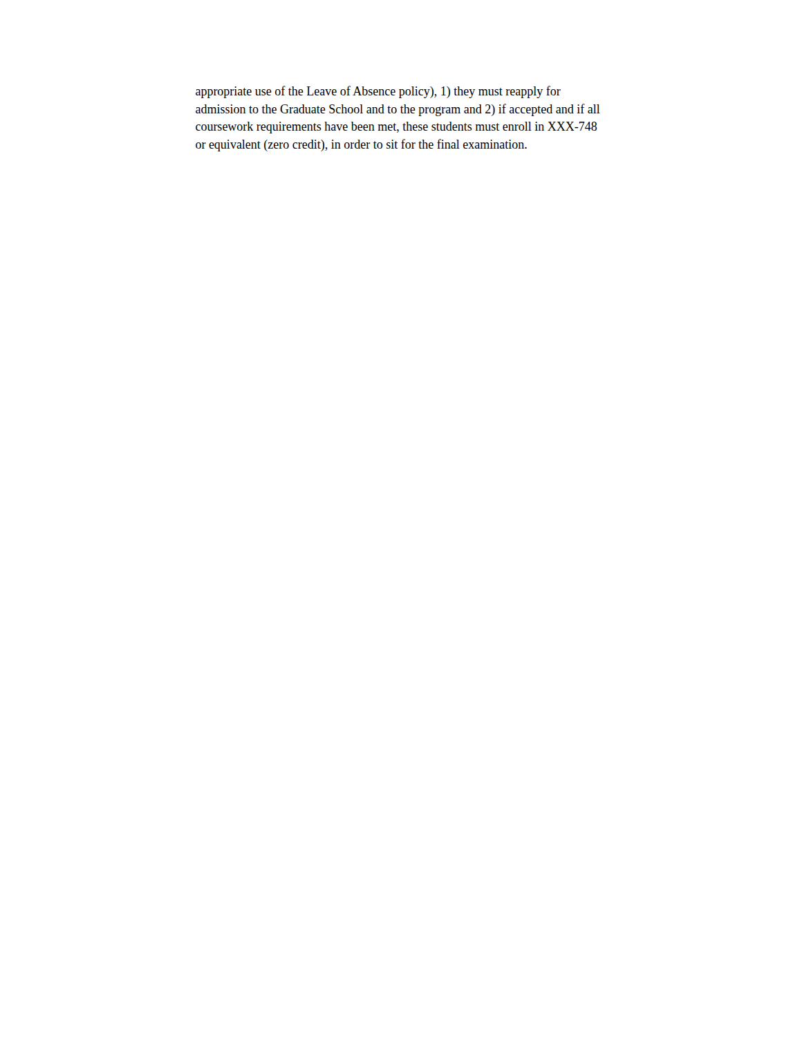appropriate use of the Leave of Absence policy), 1) they must reapply for admission to the Graduate School and to the program and 2) if accepted and if all coursework requirements have been met, these students must enroll in XXX-748 or equivalent (zero credit), in order to sit for the final examination.